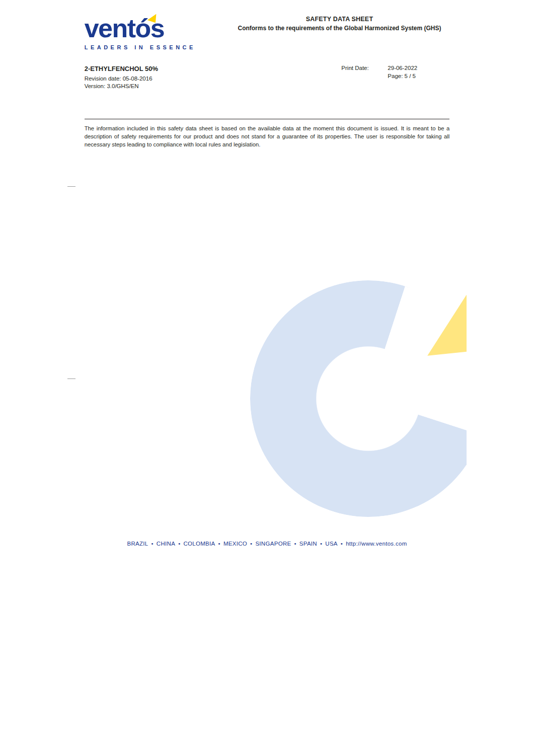ventós
LEADERS IN ESSENCE
SAFETY DATA SHEET
Conforms to the requirements of the Global Harmonized System (GHS)
2-ETHYLFENCHOL 50%
Revision date: 05-08-2016
Version: 3.0/GHS/EN
Print Date: 29-06-2022
Page: 5 / 5
The information included in this safety data sheet is based on the available data at the moment this document is issued. It is meant to be a description of safety requirements for our product and does not stand for a guarantee of its properties. The user is responsible for taking all necessary steps leading to compliance with local rules and legislation.
BRAZIL•CHINA•COLOMBIA•MEXICO•SINGAPORE•SPAIN•USA•http://www.ventos.com